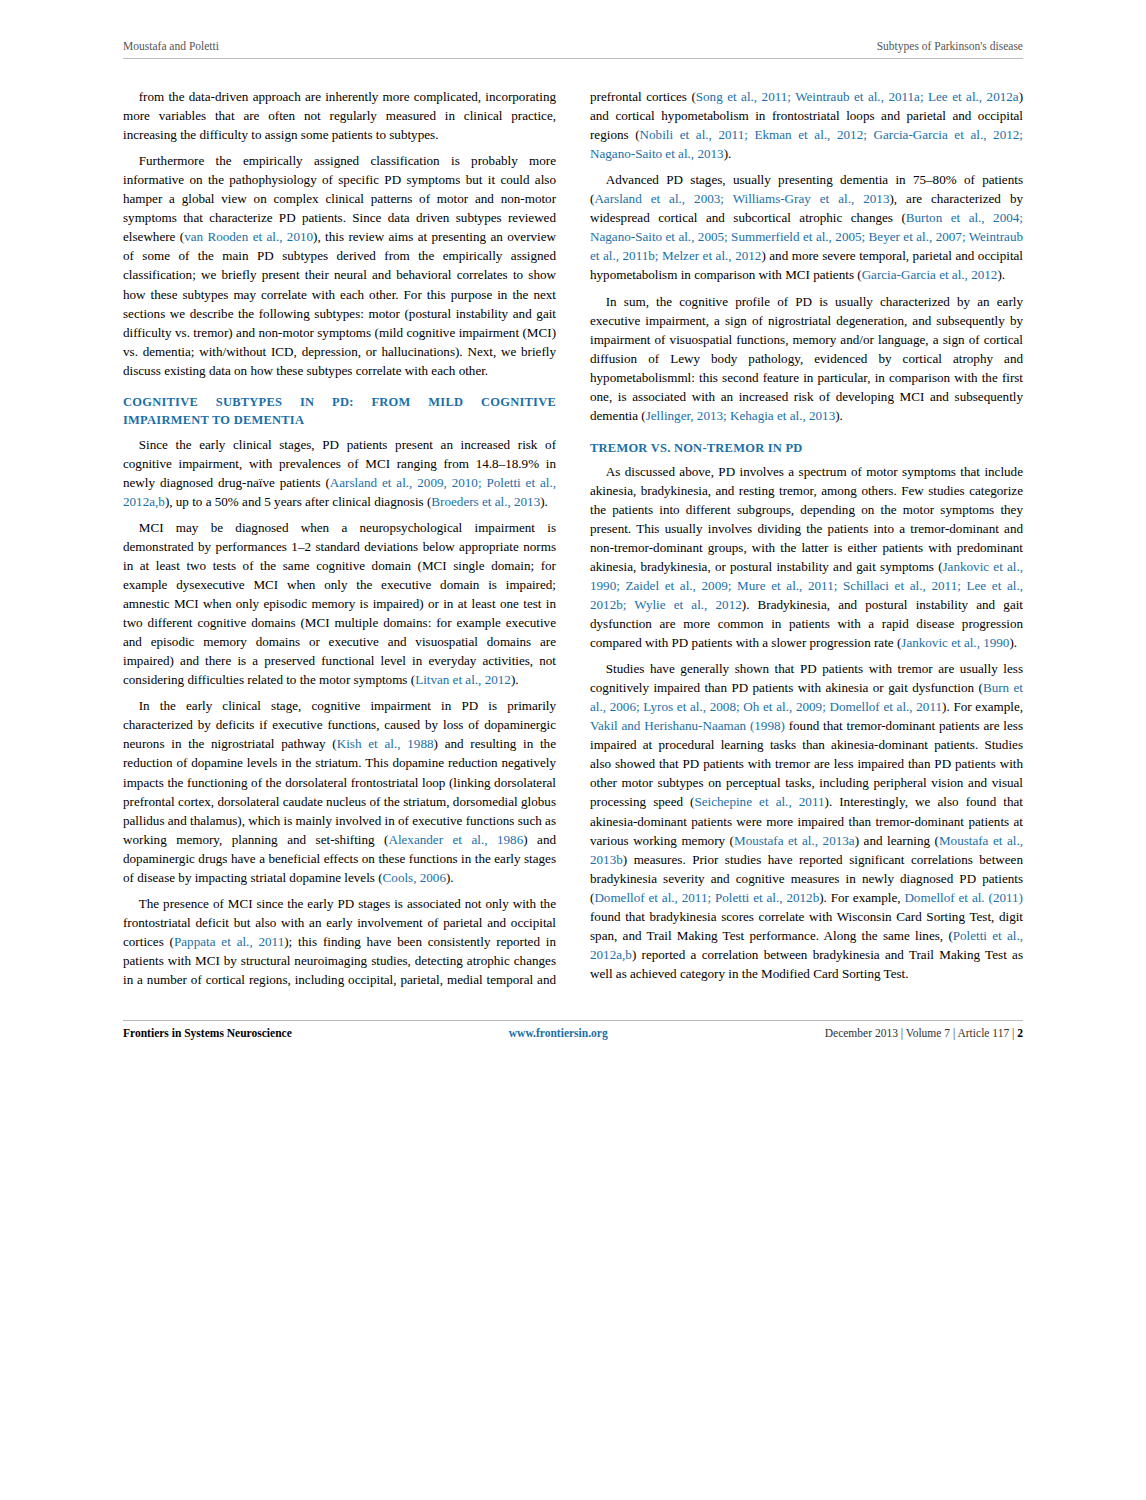Moustafa and Poletti Subtypes of Parkinson's disease
from the data-driven approach are inherently more complicated, incorporating more variables that are often not regularly measured in clinical practice, increasing the difficulty to assign some patients to subtypes.
Furthermore the empirically assigned classification is probably more informative on the pathophysiology of specific PD symptoms but it could also hamper a global view on complex clinical patterns of motor and non-motor symptoms that characterize PD patients. Since data driven subtypes reviewed elsewhere (van Rooden et al., 2010), this review aims at presenting an overview of some of the main PD subtypes derived from the empirically assigned classification; we briefly present their neural and behavioral correlates to show how these subtypes may correlate with each other. For this purpose in the next sections we describe the following subtypes: motor (postural instability and gait difficulty vs. tremor) and non-motor symptoms (mild cognitive impairment (MCI) vs. dementia; with/without ICD, depression, or hallucinations). Next, we briefly discuss existing data on how these subtypes correlate with each other.
Cognitive subtypes in PD: from mild cognitive impairment to dementia
Since the early clinical stages, PD patients present an increased risk of cognitive impairment, with prevalences of MCI ranging from 14.8–18.9% in newly diagnosed drug-naïve patients (Aarsland et al., 2009, 2010; Poletti et al., 2012a,b), up to a 50% and 5 years after clinical diagnosis (Broeders et al., 2013).
MCI may be diagnosed when a neuropsychological impairment is demonstrated by performances 1–2 standard deviations below appropriate norms in at least two tests of the same cognitive domain (MCI single domain; for example dysexecutive MCI when only the executive domain is impaired; amnestic MCI when only episodic memory is impaired) or in at least one test in two different cognitive domains (MCI multiple domains: for example executive and episodic memory domains or executive and visuospatial domains are impaired) and there is a preserved functional level in everyday activities, not considering difficulties related to the motor symptoms (Litvan et al., 2012).
In the early clinical stage, cognitive impairment in PD is primarily characterized by deficits if executive functions, caused by loss of dopaminergic neurons in the nigrostriatal pathway (Kish et al., 1988) and resulting in the reduction of dopamine levels in the striatum. This dopamine reduction negatively impacts the functioning of the dorsolateral frontostriatal loop (linking dorsolateral prefrontal cortex, dorsolateral caudate nucleus of the striatum, dorsomedial globus pallidus and thalamus), which is mainly involved in of executive functions such as working memory, planning and set-shifting (Alexander et al., 1986) and dopaminergic drugs have a beneficial effects on these functions in the early stages of disease by impacting striatal dopamine levels (Cools, 2006).
The presence of MCI since the early PD stages is associated not only with the frontostriatal deficit but also with an early involvement of parietal and occipital cortices (Pappata et al., 2011); this finding have been consistently reported in patients with MCI by structural neuroimaging studies, detecting atrophic changes in a number of cortical regions, including occipital, parietal, medial temporal and prefrontal cortices (Song et al., 2011; Weintraub et al., 2011a; Lee et al., 2012a) and cortical hypometabolism in frontostriatal loops and parietal and occipital regions (Nobili et al., 2011; Ekman et al., 2012; Garcia-Garcia et al., 2012; Nagano-Saito et al., 2013).
Advanced PD stages, usually presenting dementia in 75–80% of patients (Aarsland et al., 2003; Williams-Gray et al., 2013), are characterized by widespread cortical and subcortical atrophic changes (Burton et al., 2004; Nagano-Saito et al., 2005; Summerfield et al., 2005; Beyer et al., 2007; Weintraub et al., 2011b; Melzer et al., 2012) and more severe temporal, parietal and occipital hypometabolism in comparison with MCI patients (Garcia-Garcia et al., 2012).
In sum, the cognitive profile of PD is usually characterized by an early executive impairment, a sign of nigrostriatal degeneration, and subsequently by impairment of visuospatial functions, memory and/or language, a sign of cortical diffusion of Lewy body pathology, evidenced by cortical atrophy and hypometabolismml: this second feature in particular, in comparison with the first one, is associated with an increased risk of developing MCI and subsequently dementia (Jellinger, 2013; Kehagia et al., 2013).
Tremor vs. non-tremor in PD
As discussed above, PD involves a spectrum of motor symptoms that include akinesia, bradykinesia, and resting tremor, among others. Few studies categorize the patients into different subgroups, depending on the motor symptoms they present. This usually involves dividing the patients into a tremor-dominant and non-tremor-dominant groups, with the latter is either patients with predominant akinesia, bradykinesia, or postural instability and gait symptoms (Jankovic et al., 1990; Zaidel et al., 2009; Mure et al., 2011; Schillaci et al., 2011; Lee et al., 2012b; Wylie et al., 2012). Bradykinesia, and postural instability and gait dysfunction are more common in patients with a rapid disease progression compared with PD patients with a slower progression rate (Jankovic et al., 1990).
Studies have generally shown that PD patients with tremor are usually less cognitively impaired than PD patients with akinesia or gait dysfunction (Burn et al., 2006; Lyros et al., 2008; Oh et al., 2009; Domellof et al., 2011). For example, Vakil and Herishanu-Naaman (1998) found that tremor-dominant patients are less impaired at procedural learning tasks than akinesia-dominant patients. Studies also showed that PD patients with tremor are less impaired than PD patients with other motor subtypes on perceptual tasks, including peripheral vision and visual processing speed (Seichepine et al., 2011). Interestingly, we also found that akinesia-dominant patients were more impaired than tremor-dominant patients at various working memory (Moustafa et al., 2013a) and learning (Moustafa et al., 2013b) measures. Prior studies have reported significant correlations between bradykinesia severity and cognitive measures in newly diagnosed PD patients (Domellof et al., 2011; Poletti et al., 2012b). For example, Domellof et al. (2011) found that bradykinesia scores correlate with Wisconsin Card Sorting Test, digit span, and Trail Making Test performance. Along the same lines, (Poletti et al., 2012a,b) reported a correlation between bradykinesia and Trail Making Test as well as achieved category in the Modified Card Sorting Test.
Frontiers in Systems Neuroscience www.frontiersin.org December 2013 | Volume 7 | Article 117 | 2